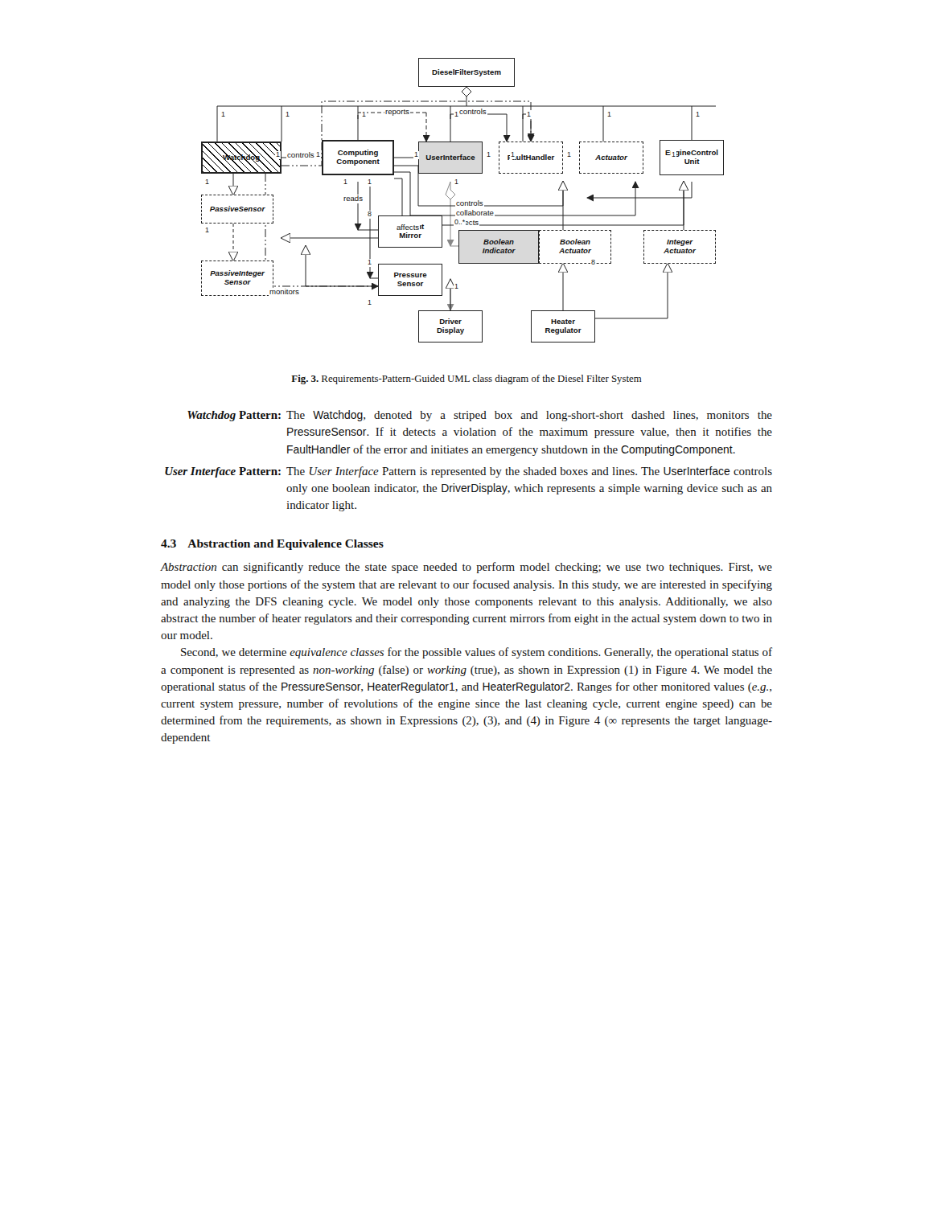DieselFilterSystem
Watchdog
Computing
Component
UserInterface
FaultHandler
Actuator
EngineControl
Unit
PassiveSensor
PassiveInteger
Sensor
Current
Mirror
Pressure
Sensor
Boolean
Indicator
Boolean
Actuator
Integer
Actuator
Driver
Display
Heater
Regulator
reports
controls
controls
reads
monitors
controls
collaborate
affects
affects
1
1
1
1
1
1
1
1
1
1
1
1
1
8
1
1
1
1
1
1
1
1
0..*
1
8
Fig. 3. Requirements-Pattern-Guided UML class diagram of the Diesel Filter System
Watchdog Pattern:
The Watchdog, denoted by a striped box and long-short-short dashed lines, monitors the PressureSensor. If it detects a violation of the maximum pressure value, then it notifies the FaultHandler of the error and initiates an emergency shutdown in the ComputingComponent.
User Interface Pattern:
The User Interface Pattern is represented by the shaded boxes and lines. The UserInterface controls only one boolean indicator, the DriverDisplay, which represents a simple warning device such as an indicator light.
4.3 Abstraction and Equivalence Classes
Abstraction can significantly reduce the state space needed to perform model checking; we use two techniques. First, we model only those portions of the system that are relevant to our focused analysis. In this study, we are interested in specifying and analyzing the DFS cleaning cycle. We model only those components relevant to this analysis. Additionally, we also abstract the number of heater regulators and their corresponding current mirrors from eight in the actual system down to two in our model.
Second, we determine equivalence classes for the possible values of system conditions. Generally, the operational status of a component is represented as non-working (false) or working (true), as shown in Expression (1) in Figure 4. We model the operational status of the PressureSensor, HeaterRegulator1, and HeaterRegulator2. Ranges for other monitored values (e.g., current system pressure, number of revolutions of the engine since the last cleaning cycle, current engine speed) can be determined from the requirements, as shown in Expressions (2), (3), and (4) in Figure 4 (∞ represents the target language-dependent